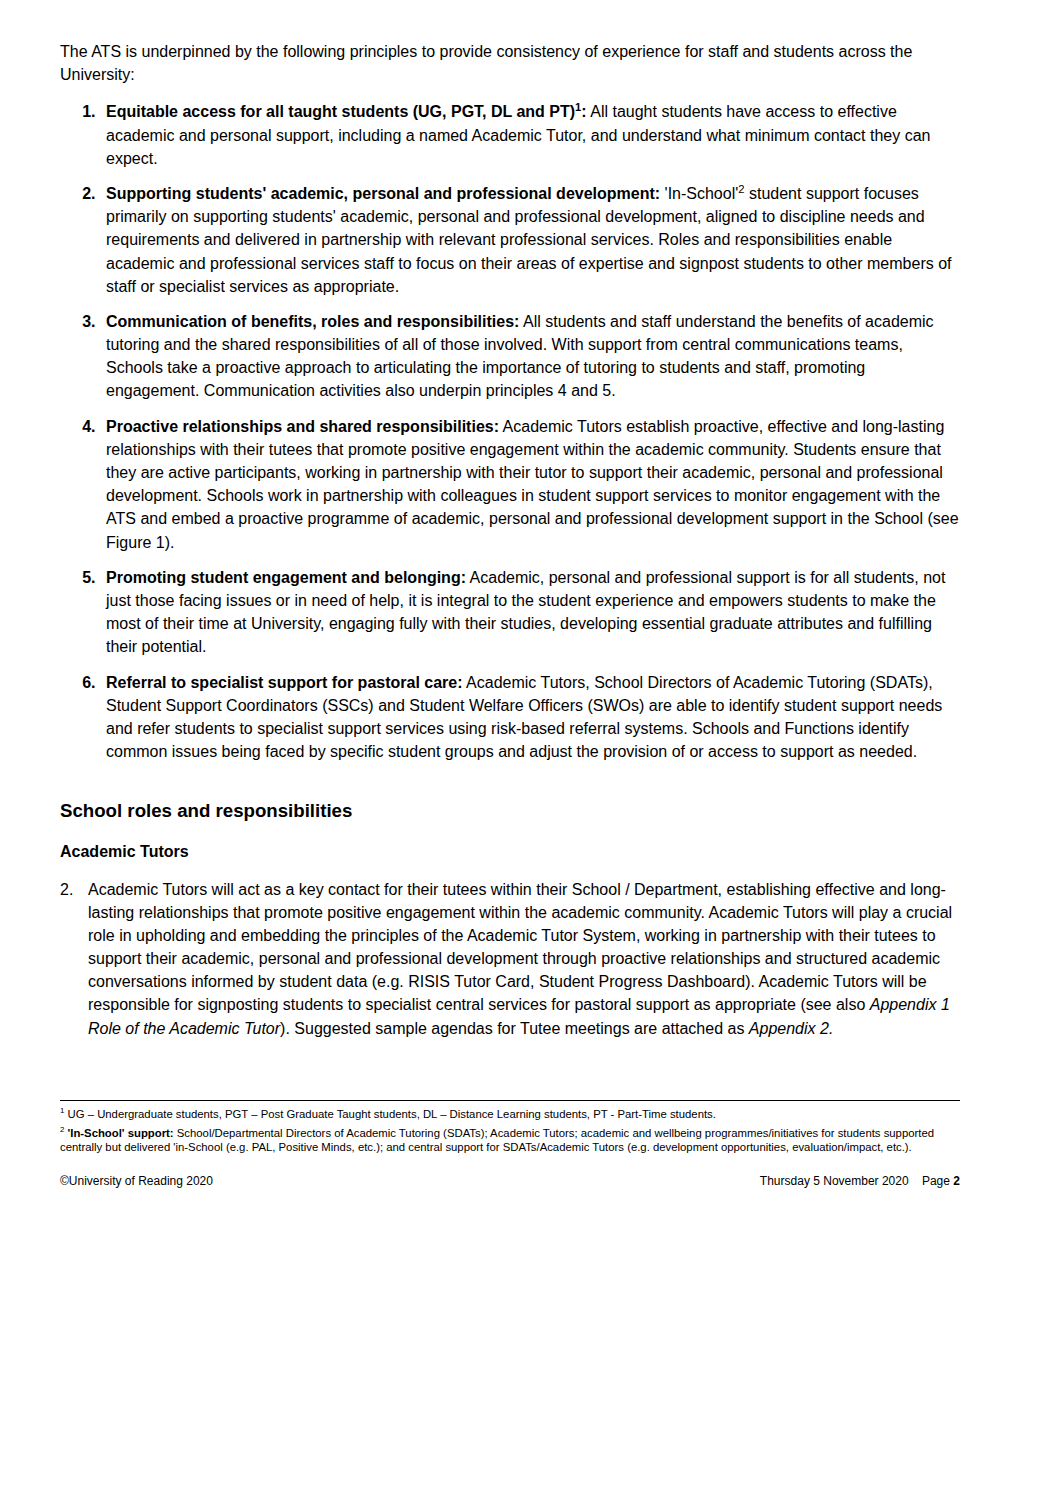The ATS is underpinned by the following principles to provide consistency of experience for staff and students across the University:
Equitable access for all taught students (UG, PGT, DL and PT)1: All taught students have access to effective academic and personal support, including a named Academic Tutor, and understand what minimum contact they can expect.
Supporting students' academic, personal and professional development: 'In-School'2 student support focuses primarily on supporting students' academic, personal and professional development, aligned to discipline needs and requirements and delivered in partnership with relevant professional services. Roles and responsibilities enable academic and professional services staff to focus on their areas of expertise and signpost students to other members of staff or specialist services as appropriate.
Communication of benefits, roles and responsibilities: All students and staff understand the benefits of academic tutoring and the shared responsibilities of all of those involved. With support from central communications teams, Schools take a proactive approach to articulating the importance of tutoring to students and staff, promoting engagement. Communication activities also underpin principles 4 and 5.
Proactive relationships and shared responsibilities: Academic Tutors establish proactive, effective and long-lasting relationships with their tutees that promote positive engagement within the academic community. Students ensure that they are active participants, working in partnership with their tutor to support their academic, personal and professional development. Schools work in partnership with colleagues in student support services to monitor engagement with the ATS and embed a proactive programme of academic, personal and professional development support in the School (see Figure 1).
Promoting student engagement and belonging: Academic, personal and professional support is for all students, not just those facing issues or in need of help, it is integral to the student experience and empowers students to make the most of their time at University, engaging fully with their studies, developing essential graduate attributes and fulfilling their potential.
Referral to specialist support for pastoral care: Academic Tutors, School Directors of Academic Tutoring (SDATs), Student Support Coordinators (SSCs) and Student Welfare Officers (SWOs) are able to identify student support needs and refer students to specialist support services using risk-based referral systems. Schools and Functions identify common issues being faced by specific student groups and adjust the provision of or access to support as needed.
School roles and responsibilities
Academic Tutors
Academic Tutors will act as a key contact for their tutees within their School / Department, establishing effective and long-lasting relationships that promote positive engagement within the academic community. Academic Tutors will play a crucial role in upholding and embedding the principles of the Academic Tutor System, working in partnership with their tutees to support their academic, personal and professional development through proactive relationships and structured academic conversations informed by student data (e.g. RISIS Tutor Card, Student Progress Dashboard). Academic Tutors will be responsible for signposting students to specialist central services for pastoral support as appropriate (see also Appendix 1 Role of the Academic Tutor). Suggested sample agendas for Tutee meetings are attached as Appendix 2.
1 UG – Undergraduate students, PGT – Post Graduate Taught students, DL – Distance Learning students, PT - Part-Time students.
2 'In-School' support: School/Departmental Directors of Academic Tutoring (SDATs); Academic Tutors; academic and wellbeing programmes/initiatives for students supported centrally but delivered 'in-School (e.g. PAL, Positive Minds, etc.); and central support for SDATs/Academic Tutors (e.g. development opportunities, evaluation/impact, etc.).
©University of Reading 2020
Thursday 5 November 2020 Page 2